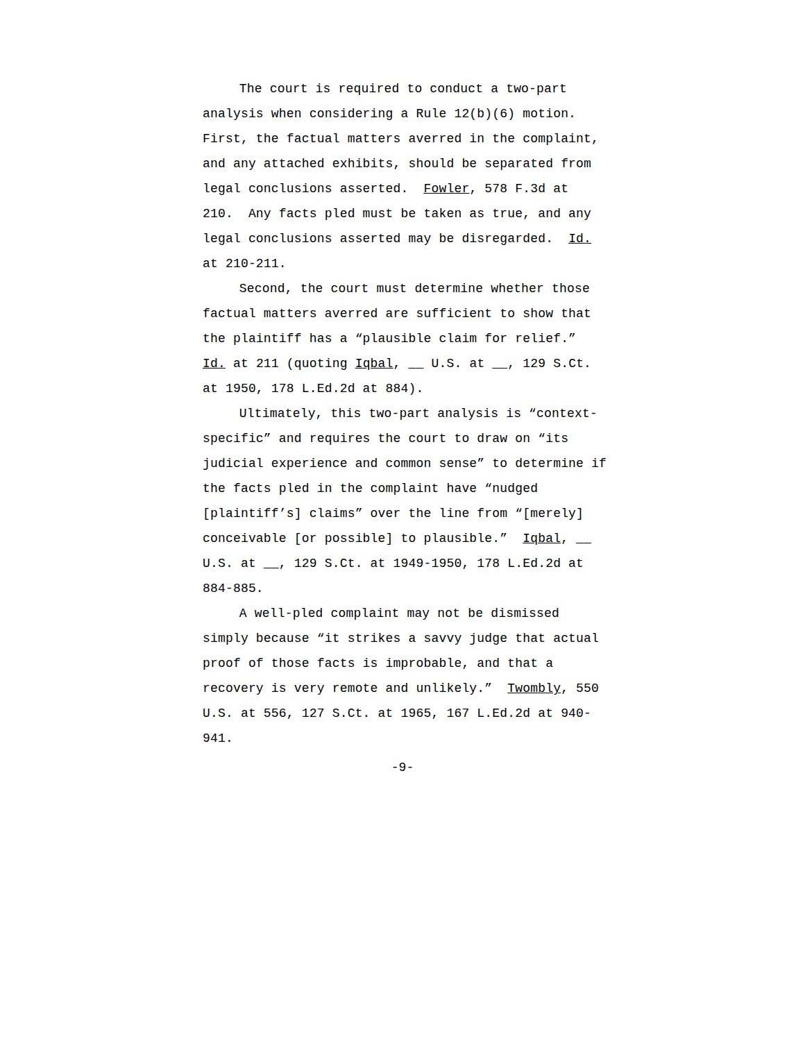The court is required to conduct a two-part analysis when considering a Rule 12(b)(6) motion. First, the factual matters averred in the complaint, and any attached exhibits, should be separated from legal conclusions asserted. Fowler, 578 F.3d at 210. Any facts pled must be taken as true, and any legal conclusions asserted may be disregarded. Id. at 210-211.
Second, the court must determine whether those factual matters averred are sufficient to show that the plaintiff has a “plausible claim for relief.” Id. at 211 (quoting Iqbal, __ U.S. at __, 129 S.Ct. at 1950, 178 L.Ed.2d at 884).
Ultimately, this two-part analysis is “context-specific” and requires the court to draw on “its judicial experience and common sense” to determine if the facts pled in the complaint have “nudged [plaintiff’s] claims” over the line from “[merely] conceivable [or possible] to plausible.” Iqbal, __ U.S. at __, 129 S.Ct. at 1949-1950, 178 L.Ed.2d at 884-885.
A well-pled complaint may not be dismissed simply because “it strikes a savvy judge that actual proof of those facts is improbable, and that a recovery is very remote and unlikely.” Twombly, 550 U.S. at 556, 127 S.Ct. at 1965, 167 L.Ed.2d at 940-941.
-9-